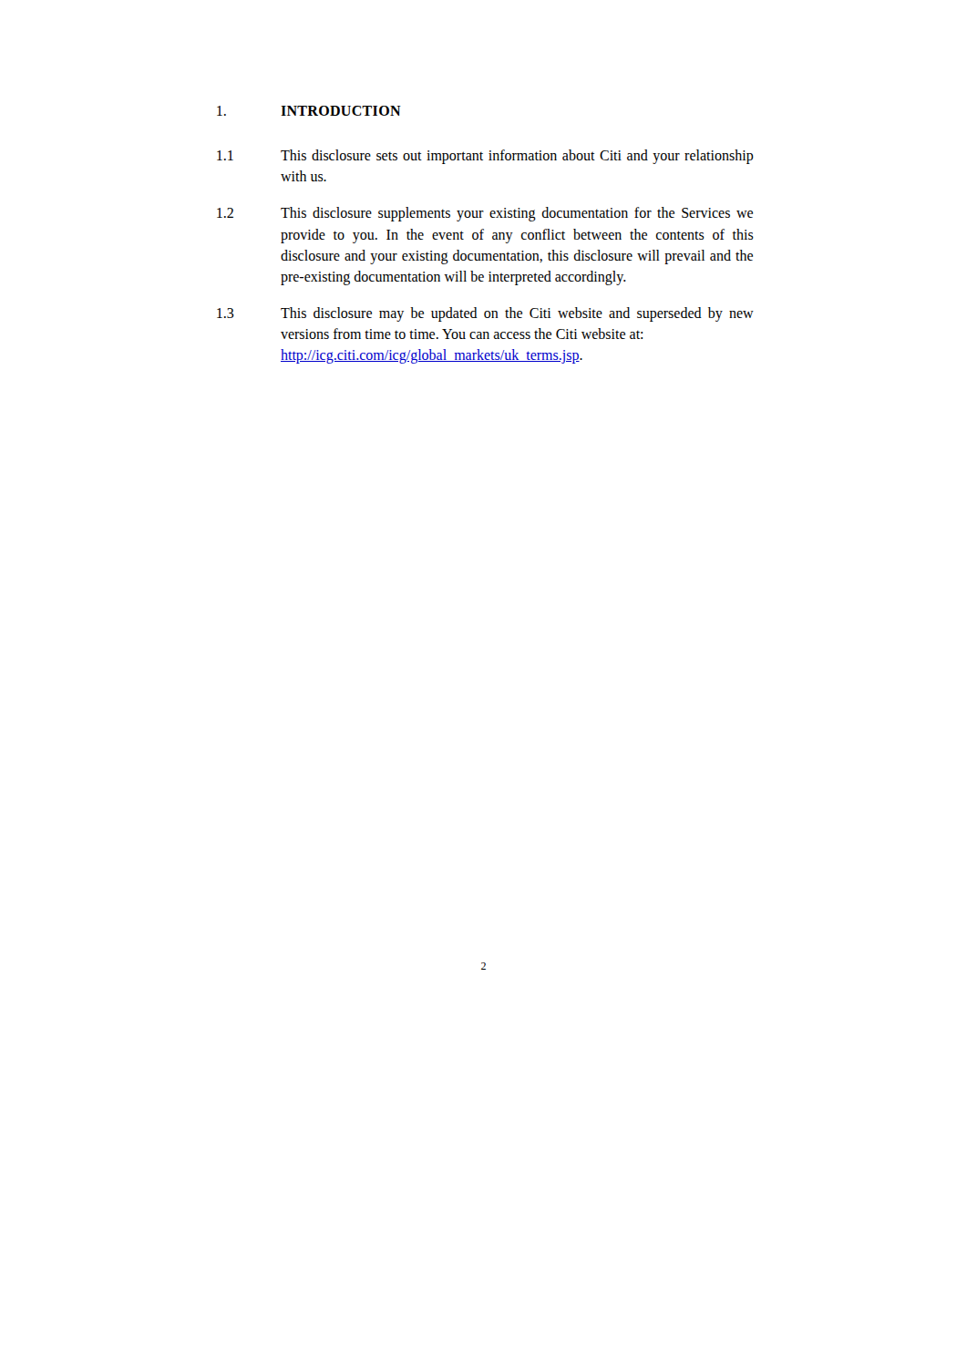1.
INTRODUCTION
1.1
This disclosure sets out important information about Citi and your relationship with us.
1.2
This disclosure supplements your existing documentation for the Services we provide to you. In the event of any conflict between the contents of this disclosure and your existing documentation, this disclosure will prevail and the pre-existing documentation will be interpreted accordingly.
1.3
This disclosure may be updated on the Citi website and superseded by new versions from time to time. You can access the Citi website at:
http://icg.citi.com/icg/global_markets/uk_terms.jsp.
2